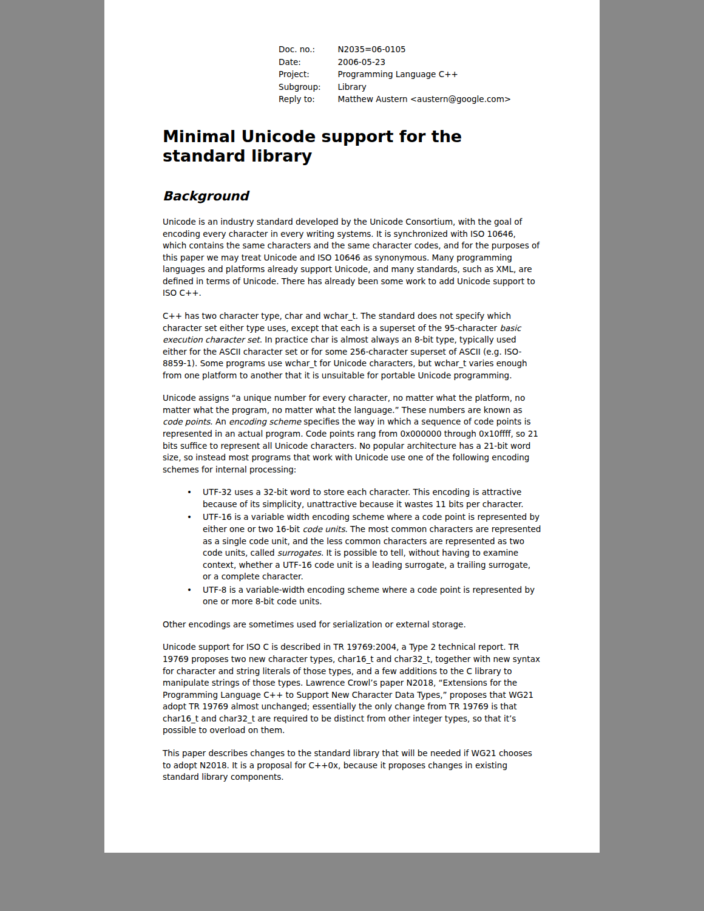| Doc. no.: | N2035=06-0105 |
| Date: | 2006-05-23 |
| Project: | Programming Language C++ |
| Subgroup: | Library |
| Reply to: | Matthew Austern <austern@google.com> |
Minimal Unicode support for the standard library
Background
Unicode is an industry standard developed by the Unicode Consortium, with the goal of encoding every character in every writing systems. It is synchronized with ISO 10646, which contains the same characters and the same character codes, and for the purposes of this paper we may treat Unicode and ISO 10646 as synonymous. Many programming languages and platforms already support Unicode, and many standards, such as XML, are defined in terms of Unicode. There has already been some work to add Unicode support to ISO C++.
C++ has two character type, char and wchar_t. The standard does not specify which character set either type uses, except that each is a superset of the 95-character basic execution character set. In practice char is almost always an 8-bit type, typically used either for the ASCII character set or for some 256-character superset of ASCII (e.g. ISO-8859-1). Some programs use wchar_t for Unicode characters, but wchar_t varies enough from one platform to another that it is unsuitable for portable Unicode programming.
Unicode assigns “a unique number for every character, no matter what the platform, no matter what the program, no matter what the language.” These numbers are known as code points. An encoding scheme specifies the way in which a sequence of code points is represented in an actual program. Code points rang from 0x000000 through 0x10ffff, so 21 bits suffice to represent all Unicode characters. No popular architecture has a 21-bit word size, so instead most programs that work with Unicode use one of the following encoding schemes for internal processing:
UTF-32 uses a 32-bit word to store each character. This encoding is attractive because of its simplicity, unattractive because it wastes 11 bits per character.
UTF-16 is a variable width encoding scheme where a code point is represented by either one or two 16-bit code units. The most common characters are represented as a single code unit, and the less common characters are represented as two code units, called surrogates. It is possible to tell, without having to examine context, whether a UTF-16 code unit is a leading surrogate, a trailing surrogate, or a complete character.
UTF-8 is a variable-width encoding scheme where a code point is represented by one or more 8-bit code units.
Other encodings are sometimes used for serialization or external storage.
Unicode support for ISO C is described in TR 19769:2004, a Type 2 technical report. TR 19769 proposes two new character types, char16_t and char32_t, together with new syntax for character and string literals of those types, and a few additions to the C library to manipulate strings of those types. Lawrence Crowl’s paper N2018, “Extensions for the Programming Language C++ to Support New Character Data Types,” proposes that WG21 adopt TR 19769 almost unchanged; essentially the only change from TR 19769 is that char16_t and char32_t are required to be distinct from other integer types, so that it’s possible to overload on them.
This paper describes changes to the standard library that will be needed if WG21 chooses to adopt N2018. It is a proposal for C++0x, because it proposes changes in existing standard library components.